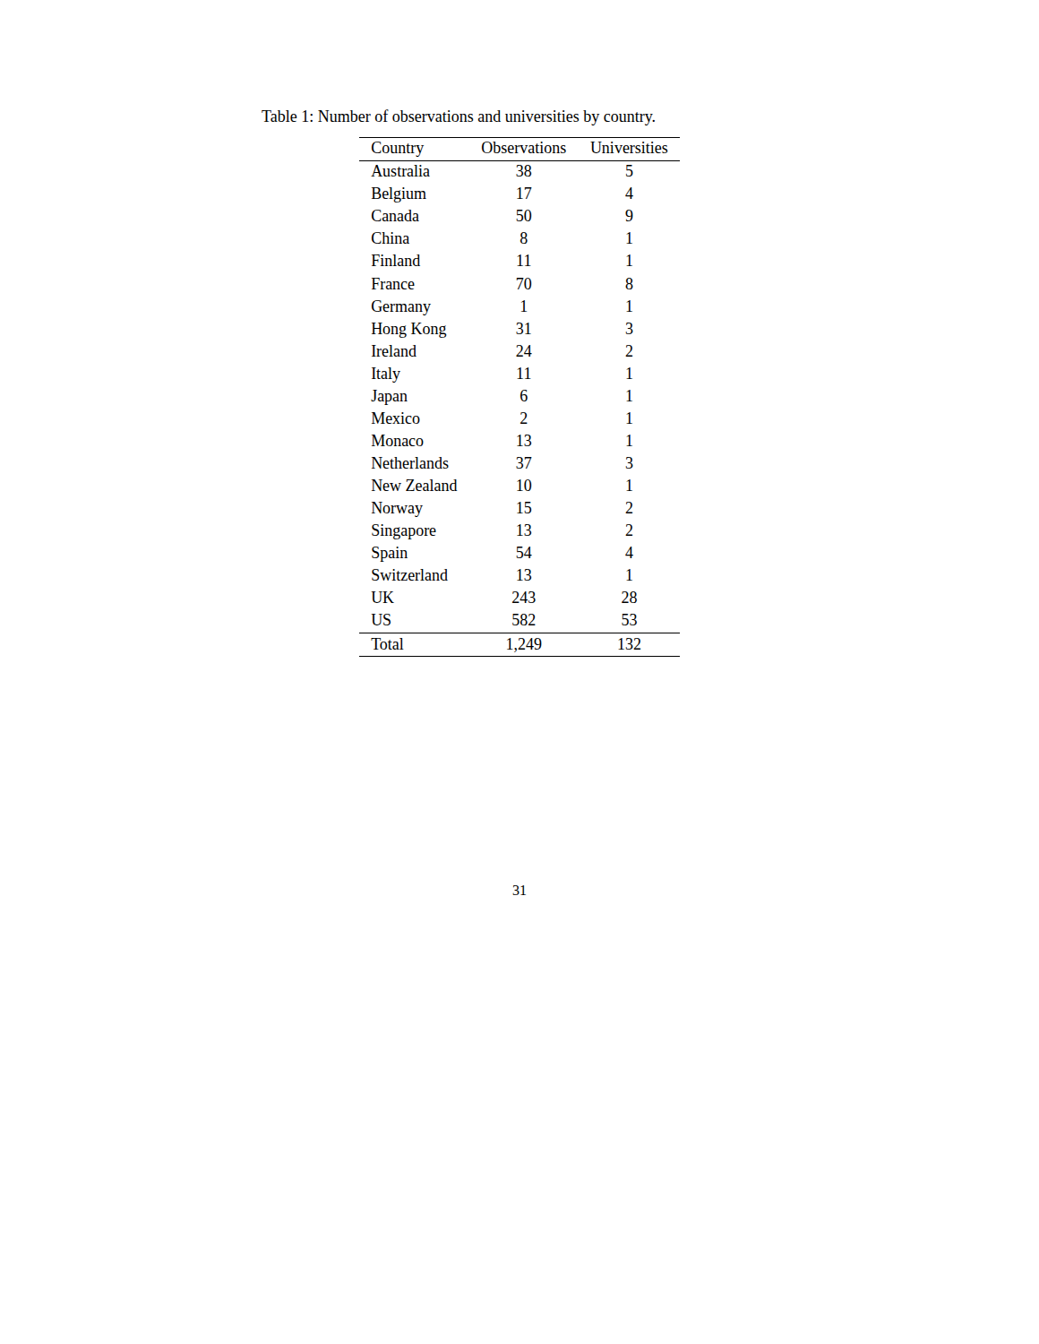Table 1: Number of observations and universities by country.
| Country | Observations | Universities |
| --- | --- | --- |
| Australia | 38 | 5 |
| Belgium | 17 | 4 |
| Canada | 50 | 9 |
| China | 8 | 1 |
| Finland | 11 | 1 |
| France | 70 | 8 |
| Germany | 1 | 1 |
| Hong Kong | 31 | 3 |
| Ireland | 24 | 2 |
| Italy | 11 | 1 |
| Japan | 6 | 1 |
| Mexico | 2 | 1 |
| Monaco | 13 | 1 |
| Netherlands | 37 | 3 |
| New Zealand | 10 | 1 |
| Norway | 15 | 2 |
| Singapore | 13 | 2 |
| Spain | 54 | 4 |
| Switzerland | 13 | 1 |
| UK | 243 | 28 |
| US | 582 | 53 |
| Total | 1,249 | 132 |
31